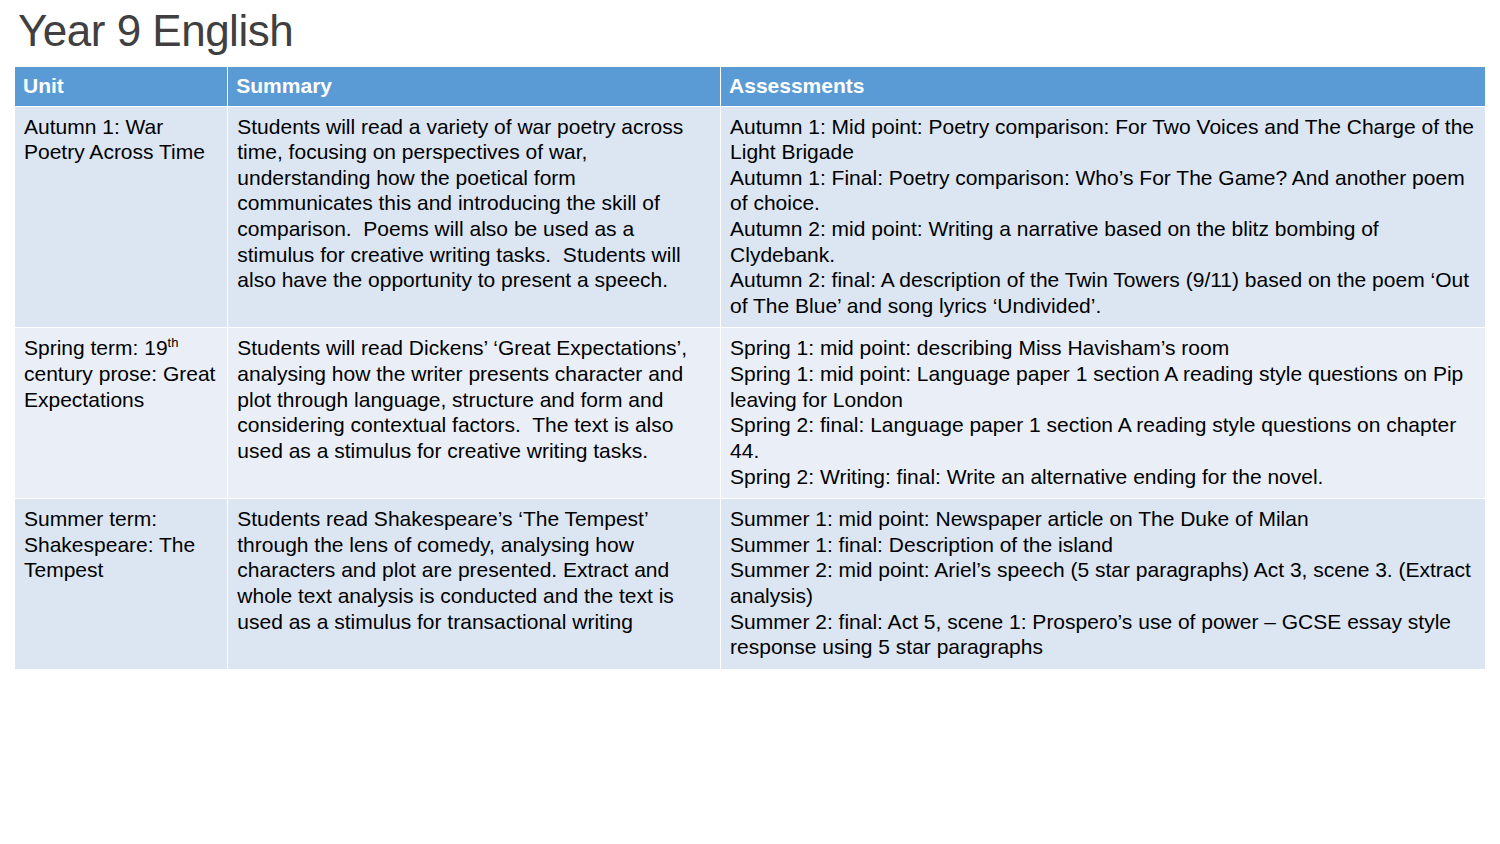Year 9 English
| Unit | Summary | Assessments |
| --- | --- | --- |
| Autumn 1: War Poetry Across Time | Students will read a variety of war poetry across time, focusing on perspectives of war, understanding how the poetical form communicates this and introducing the skill of comparison. Poems will also be used as a stimulus for creative writing tasks. Students will also have the opportunity to present a speech. | Autumn 1: Mid point: Poetry comparison: For Two Voices and The Charge of the Light Brigade Autumn 1: Final: Poetry comparison: Who’s For The Game? And another poem of choice. Autumn 2: mid point: Writing a narrative based on the blitz bombing of Clydebank. Autumn 2: final: A description of the Twin Towers (9/11) based on the poem ‘Out of The Blue’ and song lyrics ‘Undivided’. |
| Spring term: 19 th century prose: Great Expectations | Students will read Dickens’ ‘Great Expectations’, analysing how the writer presents character and plot through language, structure and form and considering contextual factors. The text is also used as a stimulus for creative writing tasks. | Spring 1: mid point: describing Miss Havisham’s room Spring 1: mid point: Language paper 1 section A reading style questions on Pip leaving for London Spring 2: final: Language paper 1 section A reading style questions on chapter 44. Spring 2: Writing: final: Write an alternative ending for the novel. |
| Summer term: Shakespeare: The Tempest | Students read Shakespeare’s ‘The Tempest’ through the lens of comedy, analysing how characters and plot are presented. Extract and whole text analysis is conducted and the text is used as a stimulus for transactional writing | Summer 1: mid point: Newspaper article on The Duke of Milan Summer 1: final: Description of the island Summer 2: mid point: Ariel’s speech (5 star paragraphs) Act 3, scene 3. (Extract analysis) Summer 2: final: Act 5, scene 1: Prospero’s use of power – GCSE essay style response using 5 star paragraphs |